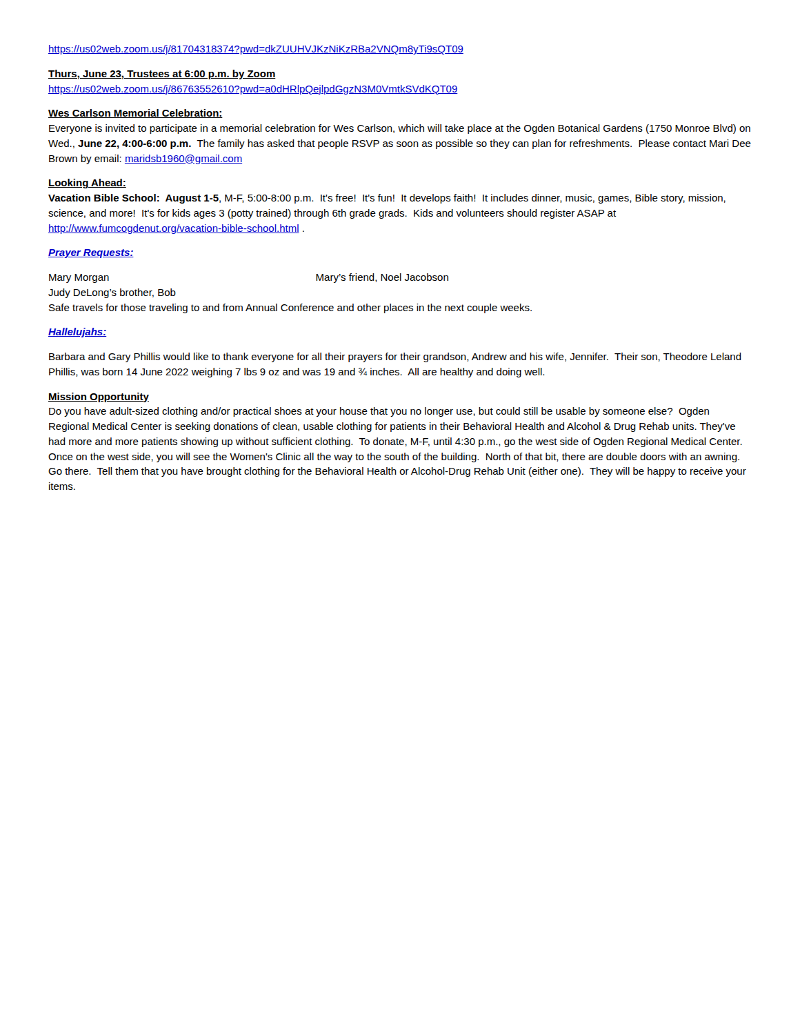https://us02web.zoom.us/j/81704318374?pwd=dkZUUHVJKzNiKzRBa2VNQm8yTi9sQT09
Thurs, June 23, Trustees at 6:00 p.m. by Zoom
https://us02web.zoom.us/j/86763552610?pwd=a0dHRlpQejlpdGgzN3M0VmtkSVdKQT09
Wes Carlson Memorial Celebration:
Everyone is invited to participate in a memorial celebration for Wes Carlson, which will take place at the Ogden Botanical Gardens (1750 Monroe Blvd) on Wed., June 22, 4:00-6:00 p.m. The family has asked that people RSVP as soon as possible so they can plan for refreshments. Please contact Mari Dee Brown by email: maridsb1960@gmail.com
Looking Ahead:
Vacation Bible School: August 1-5, M-F, 5:00-8:00 p.m. It's free! It's fun! It develops faith! It includes dinner, music, games, Bible story, mission, science, and more! It's for kids ages 3 (potty trained) through 6th grade grads. Kids and volunteers should register ASAP at http://www.fumcogdenut.org/vacation-bible-school.html .
Prayer Requests:
| Mary Morgan | Mary’s friend, Noel Jacobson |
| Judy DeLong’s brother, Bob |
Safe travels for those traveling to and from Annual Conference and other places in the next couple weeks.
Hallelujahs:
Barbara and Gary Phillis would like to thank everyone for all their prayers for their grandson, Andrew and his wife, Jennifer. Their son, Theodore Leland Phillis, was born 14 June 2022 weighing 7 lbs 9 oz and was 19 and ¾ inches. All are healthy and doing well.
Mission Opportunity
Do you have adult-sized clothing and/or practical shoes at your house that you no longer use, but could still be usable by someone else? Ogden Regional Medical Center is seeking donations of clean, usable clothing for patients in their Behavioral Health and Alcohol & Drug Rehab units. They've had more and more patients showing up without sufficient clothing. To donate, M-F, until 4:30 p.m., go the west side of Ogden Regional Medical Center. Once on the west side, you will see the Women's Clinic all the way to the south of the building. North of that bit, there are double doors with an awning. Go there. Tell them that you have brought clothing for the Behavioral Health or Alcohol-Drug Rehab Unit (either one). They will be happy to receive your items.